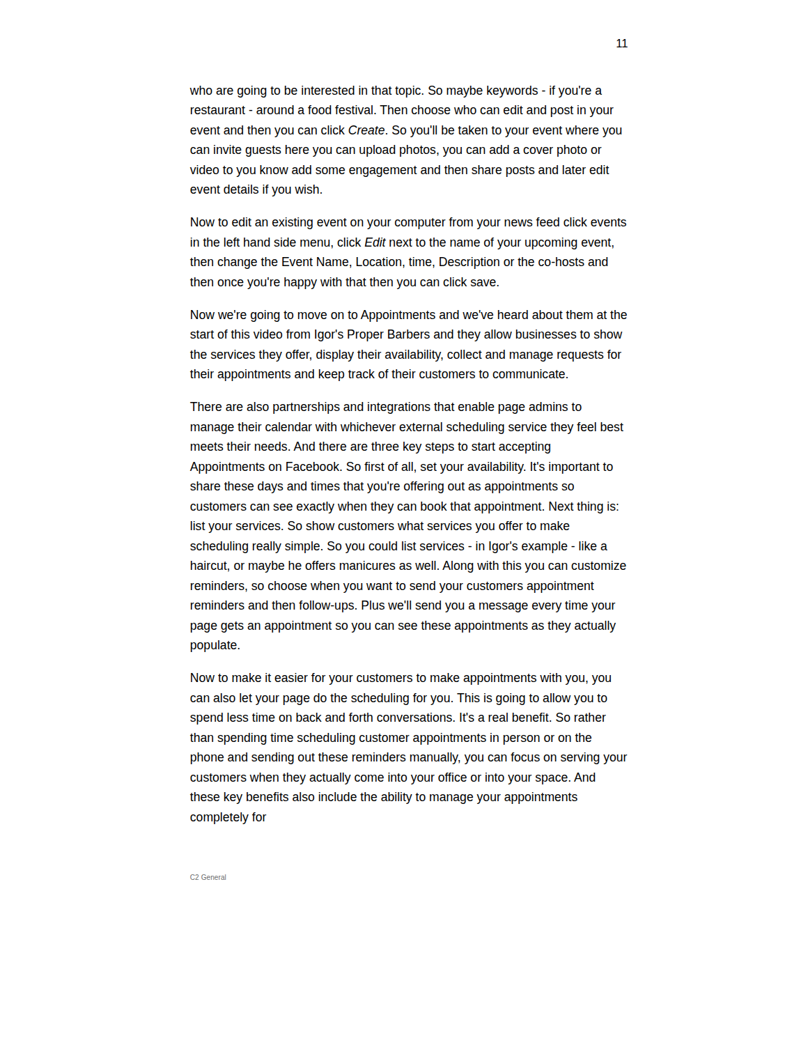11
who are going to be interested in that topic. So maybe keywords - if you're a restaurant - around a food festival. Then choose who can edit and post in your event and then you can click Create. So you'll be taken to your event where you can invite guests here you can upload photos, you can add a cover photo or video to you know add some engagement and then share posts and later edit event details if you wish.
Now to edit an existing event on your computer from your news feed click events in the left hand side menu, click Edit next to the name of your upcoming event, then change the Event Name, Location, time, Description or the co-hosts and then once you're happy with that then you can click save.
Now we're going to move on to Appointments and we've heard about them at the start of this video from Igor's Proper Barbers and they allow businesses to show the services they offer, display their availability, collect and manage requests for their appointments and keep track of their customers to communicate.
There are also partnerships and integrations that enable page admins to manage their calendar with whichever external scheduling service they feel best meets their needs. And there are three key steps to start accepting Appointments on Facebook. So first of all, set your availability. It's important to share these days and times that you're offering out as appointments so customers can see exactly when they can book that appointment. Next thing is: list your services. So show customers what services you offer to make scheduling really simple. So you could list services - in Igor's example - like a haircut, or maybe he offers manicures as well. Along with this you can customize reminders, so choose when you want to send your customers appointment reminders and then follow-ups. Plus we'll send you a message every time your page gets an appointment so you can see these appointments as they actually populate.
Now to make it easier for your customers to make appointments with you, you can also let your page do the scheduling for you. This is going to allow you to spend less time on back and forth conversations. It's a real benefit. So rather than spending time scheduling customer appointments in person or on the phone and sending out these reminders manually, you can focus on serving your customers when they actually come into your office or into your space. And these key benefits also include the ability to manage your appointments completely for
C2 General